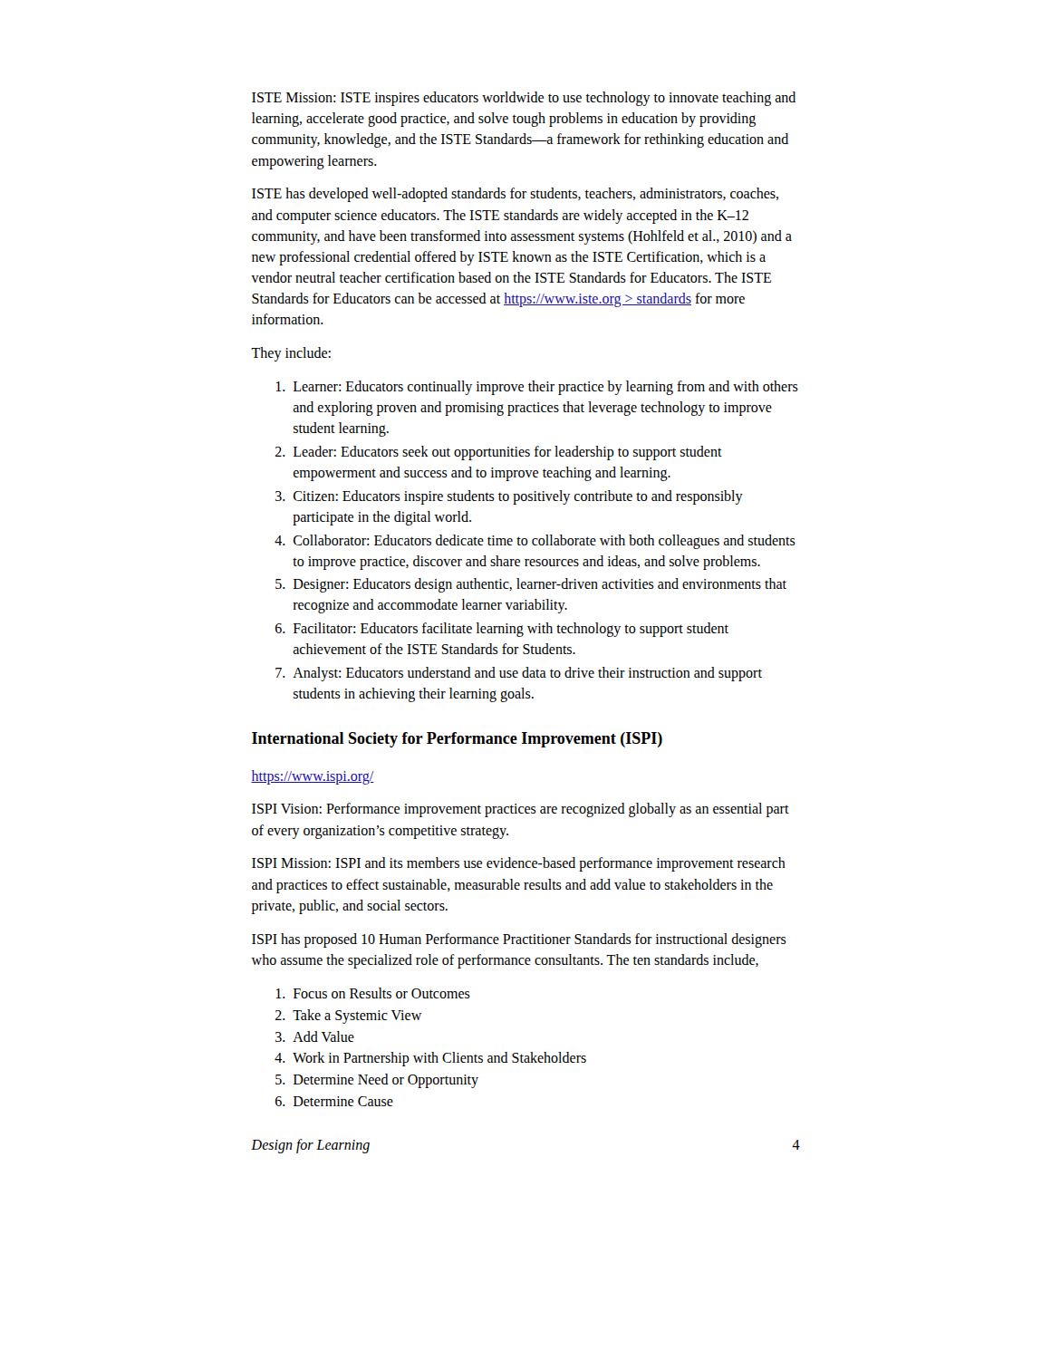ISTE Mission: ISTE inspires educators worldwide to use technology to innovate teaching and learning, accelerate good practice, and solve tough problems in education by providing community, knowledge, and the ISTE Standards—a framework for rethinking education and empowering learners.
ISTE has developed well-adopted standards for students, teachers, administrators, coaches, and computer science educators. The ISTE standards are widely accepted in the K–12 community, and have been transformed into assessment systems (Hohlfeld et al., 2010) and a new professional credential offered by ISTE known as the ISTE Certification, which is a vendor neutral teacher certification based on the ISTE Standards for Educators. The ISTE Standards for Educators can be accessed at https://www.iste.org > standards for more information.
They include:
Learner: Educators continually improve their practice by learning from and with others and exploring proven and promising practices that leverage technology to improve student learning.
Leader: Educators seek out opportunities for leadership to support student empowerment and success and to improve teaching and learning.
Citizen: Educators inspire students to positively contribute to and responsibly participate in the digital world.
Collaborator: Educators dedicate time to collaborate with both colleagues and students to improve practice, discover and share resources and ideas, and solve problems.
Designer: Educators design authentic, learner-driven activities and environments that recognize and accommodate learner variability.
Facilitator: Educators facilitate learning with technology to support student achievement of the ISTE Standards for Students.
Analyst: Educators understand and use data to drive their instruction and support students in achieving their learning goals.
International Society for Performance Improvement (ISPI)
https://www.ispi.org/
ISPI Vision: Performance improvement practices are recognized globally as an essential part of every organization’s competitive strategy.
ISPI Mission: ISPI and its members use evidence-based performance improvement research and practices to effect sustainable, measurable results and add value to stakeholders in the private, public, and social sectors.
ISPI has proposed 10 Human Performance Practitioner Standards for instructional designers who assume the specialized role of performance consultants. The ten standards include,
Focus on Results or Outcomes
Take a Systemic View
Add Value
Work in Partnership with Clients and Stakeholders
Determine Need or Opportunity
Determine Cause
Design for Learning 4